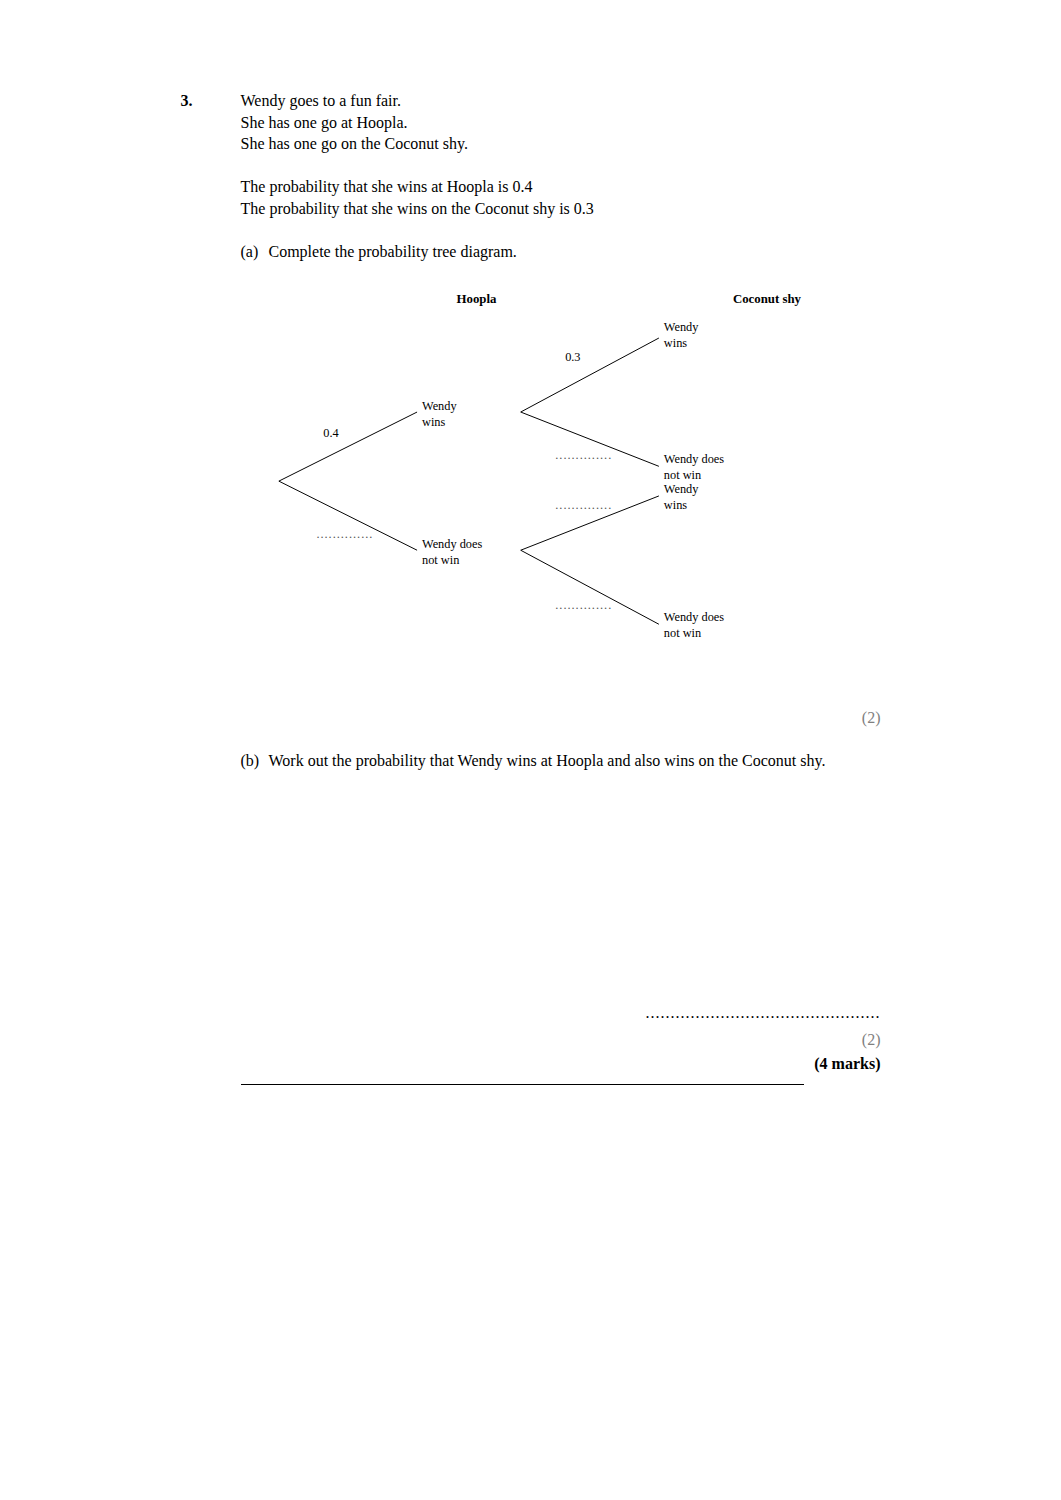3.
Wendy goes to a fun fair.
She has one go at Hoopla.
She has one go on the Coconut shy.
The probability that she wins at Hoopla is 0.4
The probability that she wins on the Coconut shy is 0.3
(a) Complete the probability tree diagram.
Hoopla Coconut shy 0.4 .............. Wendy wins Wendy does not win 0.3 .............. .............. .............. Wendy wins Wendy does not win Wendy wins Wendy does not win
(2)
(b) Work out the probability that Wendy wins at Hoopla and also wins on the Coconut shy.
...............................................
(2)
(4 marks)